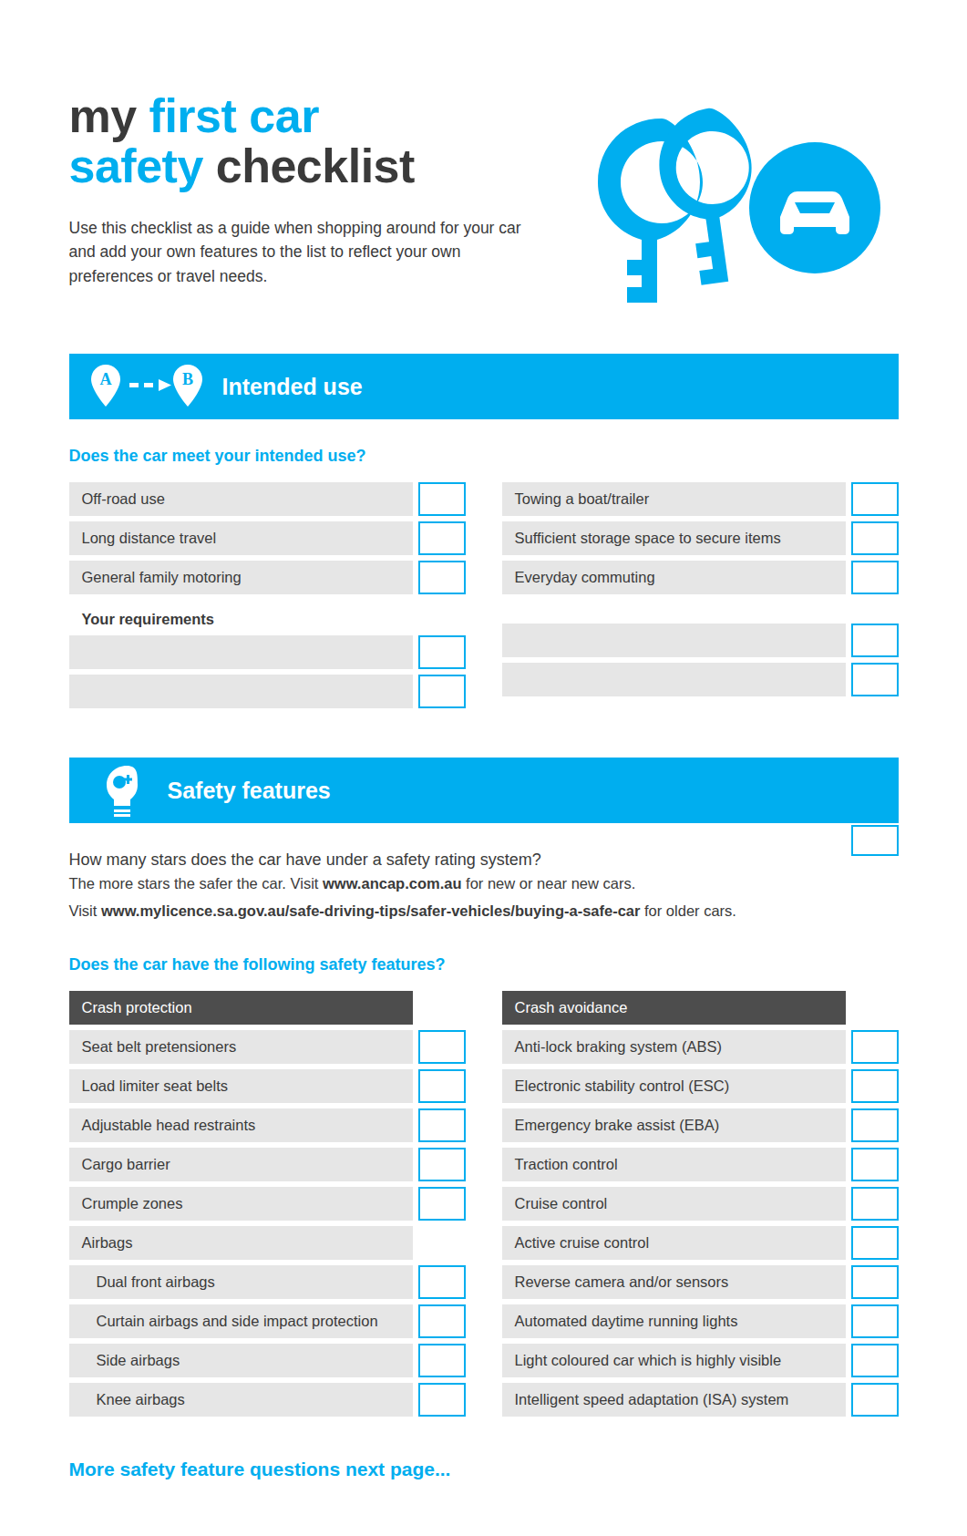my first car
safety checklist
Use this checklist as a guide when shopping around for your car and add your own features to the list to reflect your own preferences or travel needs.
A B
Intended use
Does the car meet your intended use?
Off-road use
Long distance travel
General family motoring
Your requirements
Towing a boat/trailer
Sufficient storage space to secure items
Everyday commuting
Safety features
How many stars does the car have under a safety rating system?
The more stars the safer the car. Visit www.ancap.com.au for new or near new cars.
Visit www.mylicence.sa.gov.au/safe-driving-tips/safer-vehicles/buying-a-safe-car for older cars.
Does the car have the following safety features?
Crash protection
Seat belt pretensioners
Load limiter seat belts
Adjustable head restraints
Cargo barrier
Crumple zones
Airbags
Dual front airbags
Curtain airbags and side impact protection
Side airbags
Knee airbags
Crash avoidance
Anti-lock braking system (ABS)
Electronic stability control (ESC)
Emergency brake assist (EBA)
Traction control
Cruise control
Active cruise control
Reverse camera and/or sensors
Automated daytime running lights
Light coloured car which is highly visible
Intelligent speed adaptation (ISA) system
More safety feature questions next page...